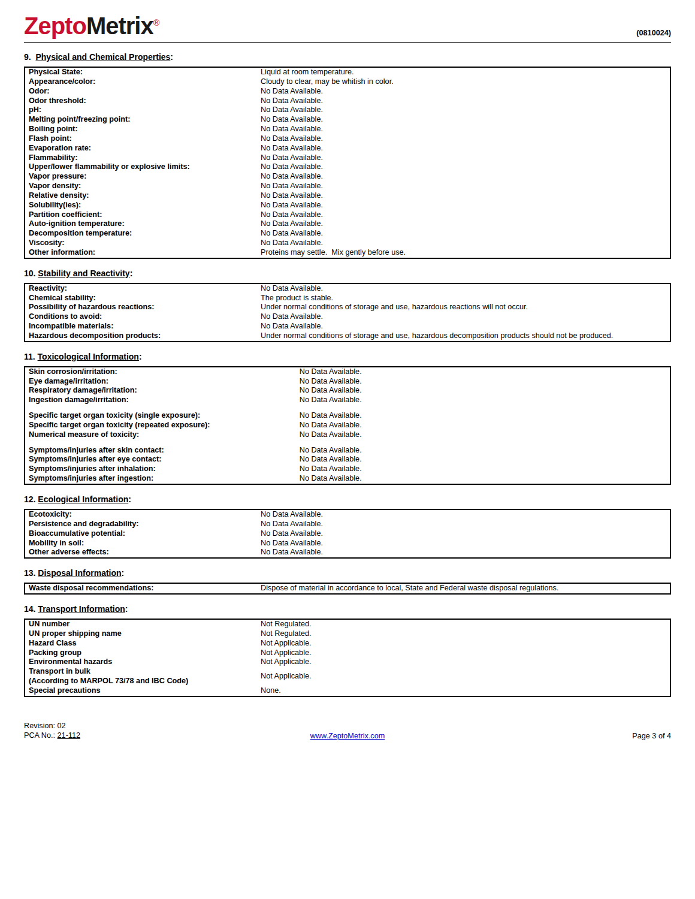Zepto Metrix®
(0810024)
9. Physical and Chemical Properties:
| Physical State: | Liquid at room temperature. |
| Appearance/color: | Cloudy to clear, may be whitish in color. |
| Odor: | No Data Available. |
| Odor threshold: | No Data Available. |
| pH: | No Data Available. |
| Melting point/freezing point: | No Data Available. |
| Boiling point: | No Data Available. |
| Flash point: | No Data Available. |
| Evaporation rate: | No Data Available. |
| Flammability: | No Data Available. |
| Upper/lower flammability or explosive limits: | No Data Available. |
| Vapor pressure: | No Data Available. |
| Vapor density: | No Data Available. |
| Relative density: | No Data Available. |
| Solubility(ies): | No Data Available. |
| Partition coefficient: | No Data Available. |
| Auto-ignition temperature: | No Data Available. |
| Decomposition temperature: | No Data Available. |
| Viscosity: | No Data Available. |
| Other information: | Proteins may settle. Mix gently before use. |
10. Stability and Reactivity:
| Reactivity: | No Data Available. |
| Chemical stability: | The product is stable. |
| Possibility of hazardous reactions: | Under normal conditions of storage and use, hazardous reactions will not occur. |
| Conditions to avoid: | No Data Available. |
| Incompatible materials: | No Data Available. |
| Hazardous decomposition products: | Under normal conditions of storage and use, hazardous decomposition products should not be produced. |
11. Toxicological Information:
| Skin corrosion/irritation: | No Data Available. |
| Eye damage/irritation: | No Data Available. |
| Respiratory damage/irritation: | No Data Available. |
| Ingestion damage/irritation: | No Data Available. |
| Specific target organ toxicity (single exposure): | No Data Available. |
| Specific target organ toxicity (repeated exposure): | No Data Available. |
| Numerical measure of toxicity: | No Data Available. |
| Symptoms/injuries after skin contact: | No Data Available. |
| Symptoms/injuries after eye contact: | No Data Available. |
| Symptoms/injuries after inhalation: | No Data Available. |
| Symptoms/injuries after ingestion: | No Data Available. |
12. Ecological Information:
| Ecotoxicity: | No Data Available. |
| Persistence and degradability: | No Data Available. |
| Bioaccumulative potential: | No Data Available. |
| Mobility in soil: | No Data Available. |
| Other adverse effects: | No Data Available. |
13. Disposal Information:
| Waste disposal recommendations: | Dispose of material in accordance to local, State and Federal waste disposal regulations. |
14. Transport Information:
| UN number | Not Regulated. |
| UN proper shipping name | Not Regulated. |
| Hazard Class | Not Applicable. |
| Packing group | Not Applicable. |
| Environmental hazards | Not Applicable. |
| Transport in bulk (According to MARPOL 73/78 and IBC Code) | Not Applicable. |
| Special precautions | None. |
Revision: 02
PCA No.: 21-112
www.ZeptoMetrix.com
Page 3 of 4